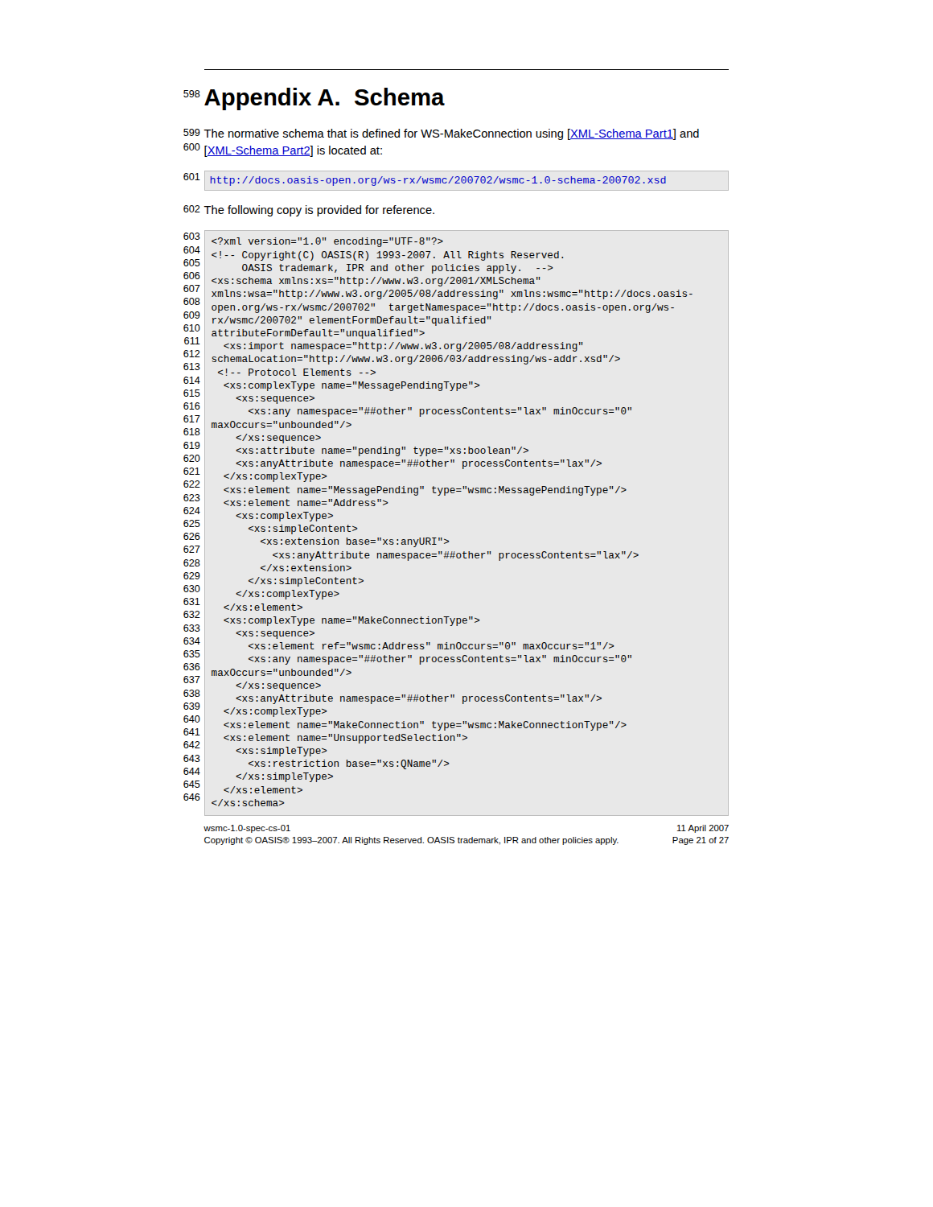598
Appendix A. Schema
599
600
The normative schema that is defined for WS-MakeConnection using [XML-Schema Part1] and [XML-Schema Part2] is located at:
601
http://docs.oasis-open.org/ws-rx/wsmc/200702/wsmc-1.0-schema-200702.xsd
602
The following copy is provided for reference.
603
604
605
606
607
608
609
610
611
612
613
614
615
616
617
618
619
620
621
622
623
624
625
626
627
628
629
630
631
632
633
634
635
636
637
638
639
640
641
642
643
644
645
646
<?xml version="1.0" encoding="UTF-8"?>
<!-- Copyright(C) OASIS(R) 1993-2007. All Rights Reserved.
     OASIS trademark, IPR and other policies apply.  -->
<xs:schema xmlns:xs="http://www.w3.org/2001/XMLSchema"
xmlns:wsa="http://www.w3.org/2005/08/addressing" xmlns:wsmc="http://docs.oasis-
open.org/ws-rx/wsmc/200702"  targetNamespace="http://docs.oasis-open.org/ws-
rx/wsmc/200702" elementFormDefault="qualified"
attributeFormDefault="unqualified">
  <xs:import namespace="http://www.w3.org/2005/08/addressing"
schemaLocation="http://www.w3.org/2006/03/addressing/ws-addr.xsd"/>
 <!-- Protocol Elements -->
  <xs:complexType name="MessagePendingType">
    <xs:sequence>
      <xs:any namespace="##other" processContents="lax" minOccurs="0"
maxOccurs="unbounded"/>
    </xs:sequence>
    <xs:attribute name="pending" type="xs:boolean"/>
    <xs:anyAttribute namespace="##other" processContents="lax"/>
  </xs:complexType>
  <xs:element name="MessagePending" type="wsmc:MessagePendingType"/>
  <xs:element name="Address">
    <xs:complexType>
      <xs:simpleContent>
        <xs:extension base="xs:anyURI">
          <xs:anyAttribute namespace="##other" processContents="lax"/>
        </xs:extension>
      </xs:simpleContent>
    </xs:complexType>
  </xs:element>
  <xs:complexType name="MakeConnectionType">
    <xs:sequence>
      <xs:element ref="wsmc:Address" minOccurs="0" maxOccurs="1"/>
      <xs:any namespace="##other" processContents="lax" minOccurs="0"
maxOccurs="unbounded"/>
    </xs:sequence>
    <xs:anyAttribute namespace="##other" processContents="lax"/>
  </xs:complexType>
  <xs:element name="MakeConnection" type="wsmc:MakeConnectionType"/>
  <xs:element name="UnsupportedSelection">
    <xs:simpleType>
      <xs:restriction base="xs:QName"/>
    </xs:simpleType>
  </xs:element>
</xs:schema>
wsmc-1.0-spec-cs-01
11 April 2007
Copyright © OASIS® 1993–2007. All Rights Reserved. OASIS trademark, IPR and other policies apply.
Page 21 of 27